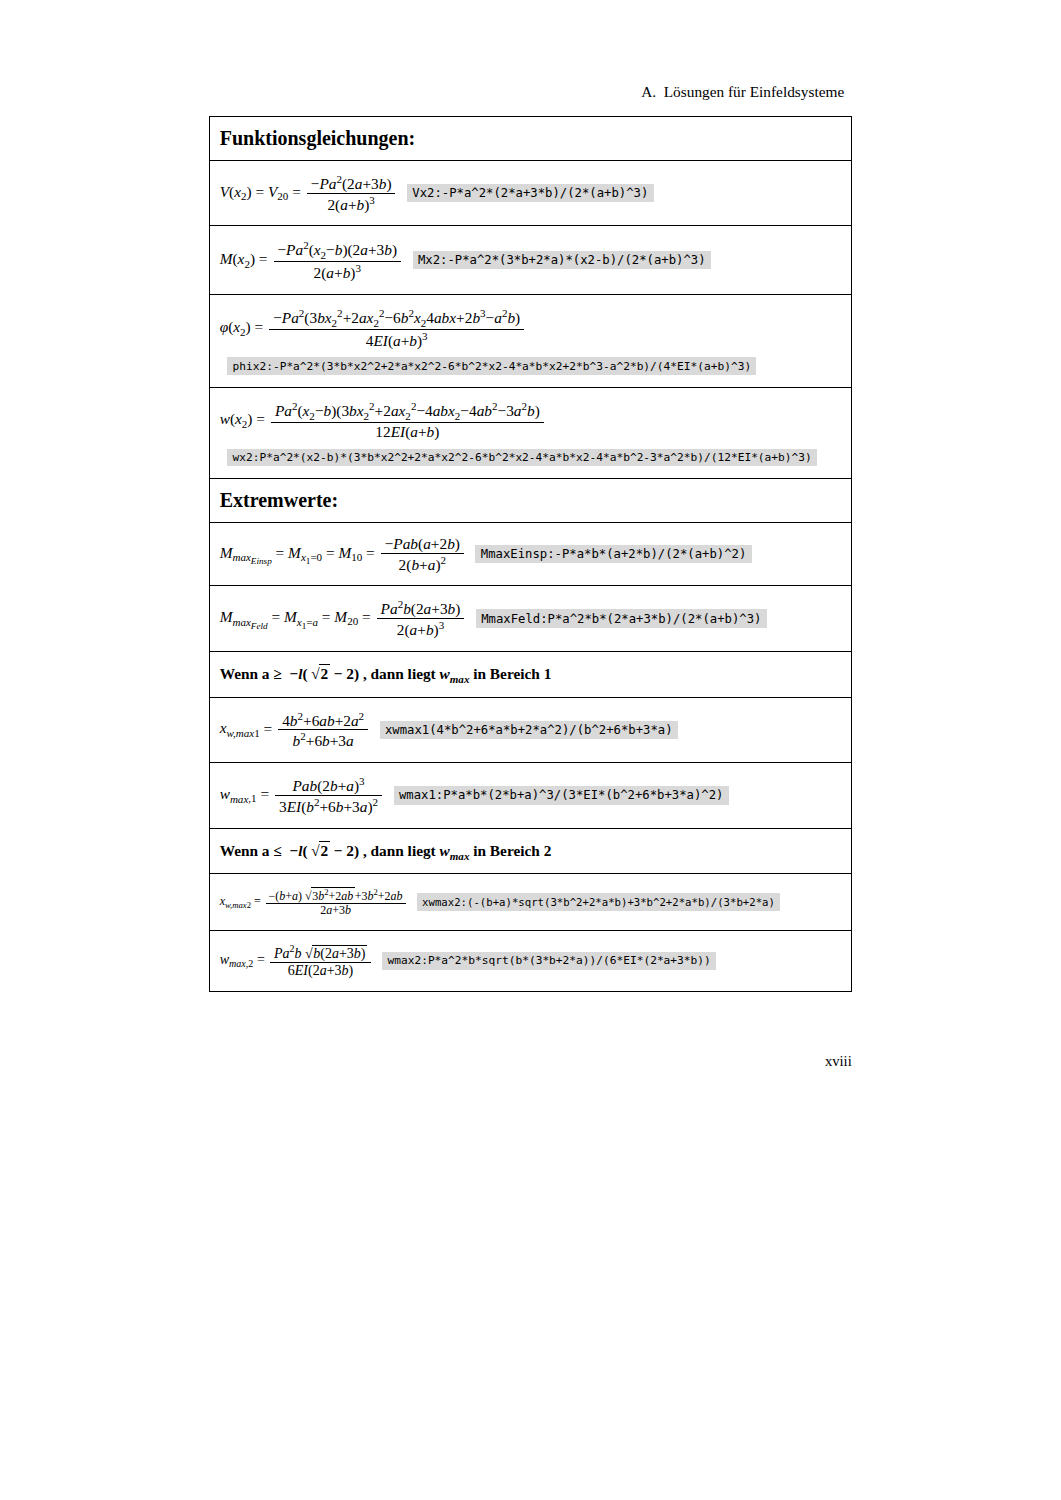A. Lösungen für Einfeldsysteme
| Funktionsgleichungen: |
| V ( x 2 ) = V 20 = − Pa 2 (2 a +3 b ) 2( a + b ) 3 Vx2:-P*a^2*(2*a+3*b)/(2*(a+b)^3) |
| M ( x 2 ) = − Pa 2 ( x 2 − b )(2 a +3 b ) 2( a + b ) 3 Mx2:-P*a^2*(3*b+2*a)*(x2-b)/(2*(a+b)^3) |
| φ ( x 2 ) = − Pa 2 (3 bx 2 2 +2 ax 2 2 −6 b 2 x 2 4 abx +2 b 3 − a 2 b ) 4 EI ( a + b ) 3 phix2:-P*a^2*(3*b*x2^2+2*a*x2^2-6*b^2*x2-4*a*b*x2+2*b^3-a^2*b)/(4*EI*(a+b)^3) |
| w ( x 2 ) = Pa 2 ( x 2 − b )(3 bx 2 2 +2 ax 2 2 −4 abx 2 −4 ab 2 −3 a 2 b ) 12 EI ( a + b ) wx2:P*a^2*(x2-b)*(3*b*x2^2+2*a*x2^2-6*b^2*x2-4*a*b*x2-4*a*b^2-3*a^2*b)/(12*EI*(a+b)^3) |
| Extremwerte: |
| M max Einsp = M x 1 =0 = M 10 = − Pab ( a +2 b ) 2( b + a ) 2 MmaxEinsp:-P*a*b*(a+2*b)/(2*(a+b)^2) |
| M max Feld = M x 1 = a = M 20 = Pa 2 b (2 a +3 b ) 2( a + b ) 3 MmaxFeld:P*a^2*b*(2*a+3*b)/(2*(a+b)^3) |
| Wenn a ≥ − l ( √ 2 − 2) , dann liegt w max in Bereich 1 |
| x w,max 1 = 4 b 2 +6 ab +2 a 2 b 2 +6 b +3 a xwmax1(4*b^2+6*a*b+2*a^2)/(b^2+6*b+3*a) |
| w max ,1 = Pab (2 b + a ) 3 3 EI ( b 2 +6 b +3 a ) 2 wmax1:P*a*b*(2*b+a)^3/(3*EI*(b^2+6*b+3*a)^2) |
| Wenn a ≤ − l ( √ 2 − 2) , dann liegt w max in Bereich 2 |
| x w,max 2 = −( b + a ) √ 3 b 2 +2 ab +3 b 2 +2 ab 2 a +3 b xwmax2:(-(b+a)*sqrt(3*b^2+2*a*b)+3*b^2+2*a*b)/(3*b+2*a) |
| w max ,2 = Pa 2 b √ b (2 a +3 b ) 6 EI (2 a +3 b ) wmax2:P*a^2*b*sqrt(b*(3*b+2*a))/(6*EI*(2*a+3*b)) |
xviii